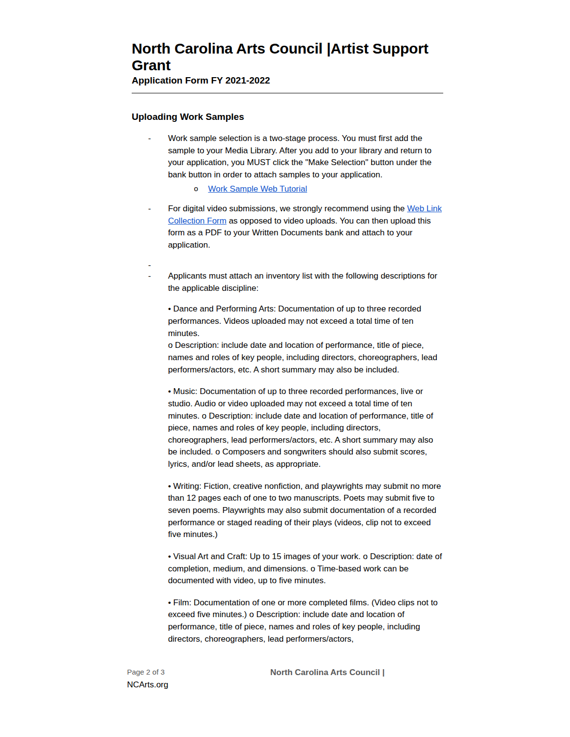North Carolina Arts Council |Artist Support Grant
Application Form FY 2021-2022
Uploading Work Samples
Work sample selection is a two-stage process. You must first add the sample to your Media Library. After you add to your library and return to your application, you MUST click the "Make Selection" button under the bank button in order to attach samples to your application.
Work Sample Web Tutorial
For digital video submissions, we strongly recommend using the Web Link Collection Form as opposed to video uploads. You can then upload this form as a PDF to your Written Documents bank and attach to your application.
Applicants must attach an inventory list with the following descriptions for the applicable discipline:
• Dance and Performing Arts: Documentation of up to three recorded performances. Videos uploaded may not exceed a total time of ten minutes.
o Description: include date and location of performance, title of piece, names and roles of key people, including directors, choreographers, lead performers/actors, etc. A short summary may also be included.
• Music: Documentation of up to three recorded performances, live or studio. Audio or video uploaded may not exceed a total time of ten minutes. o Description: include date and location of performance, title of piece, names and roles of key people, including directors, choreographers, lead performers/actors, etc. A short summary may also be included. o Composers and songwriters should also submit scores, lyrics, and/or lead sheets, as appropriate.
• Writing: Fiction, creative nonfiction, and playwrights may submit no more than 12 pages each of one to two manuscripts. Poets may submit five to seven poems. Playwrights may also submit documentation of a recorded performance or staged reading of their plays (videos, clip not to exceed five minutes.)
• Visual Art and Craft: Up to 15 images of your work. o Description: date of completion, medium, and dimensions. o Time-based work can be documented with video, up to five minutes.
• Film: Documentation of one or more completed films. (Video clips not to exceed five minutes.) o Description: include date and location of performance, title of piece, names and roles of key people, including directors, choreographers, lead performers/actors,
Page 2 of 3
North Carolina Arts Council |
NCArts.org